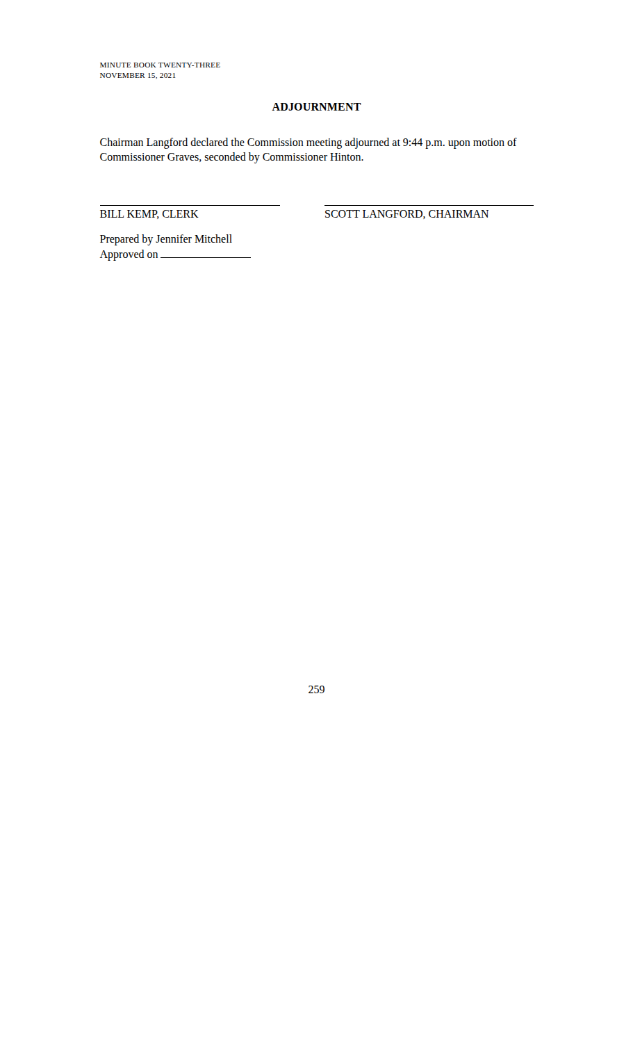MINUTE BOOK TWENTY-THREE
NOVEMBER 15, 2021
ADJOURNMENT
Chairman Langford declared the Commission meeting adjourned at 9:44 p.m. upon motion of Commissioner Graves, seconded by Commissioner Hinton.
| BILL KEMP, CLERK | SCOTT LANGFORD, CHAIRMAN |
Prepared by Jennifer Mitchell
Approved on
259